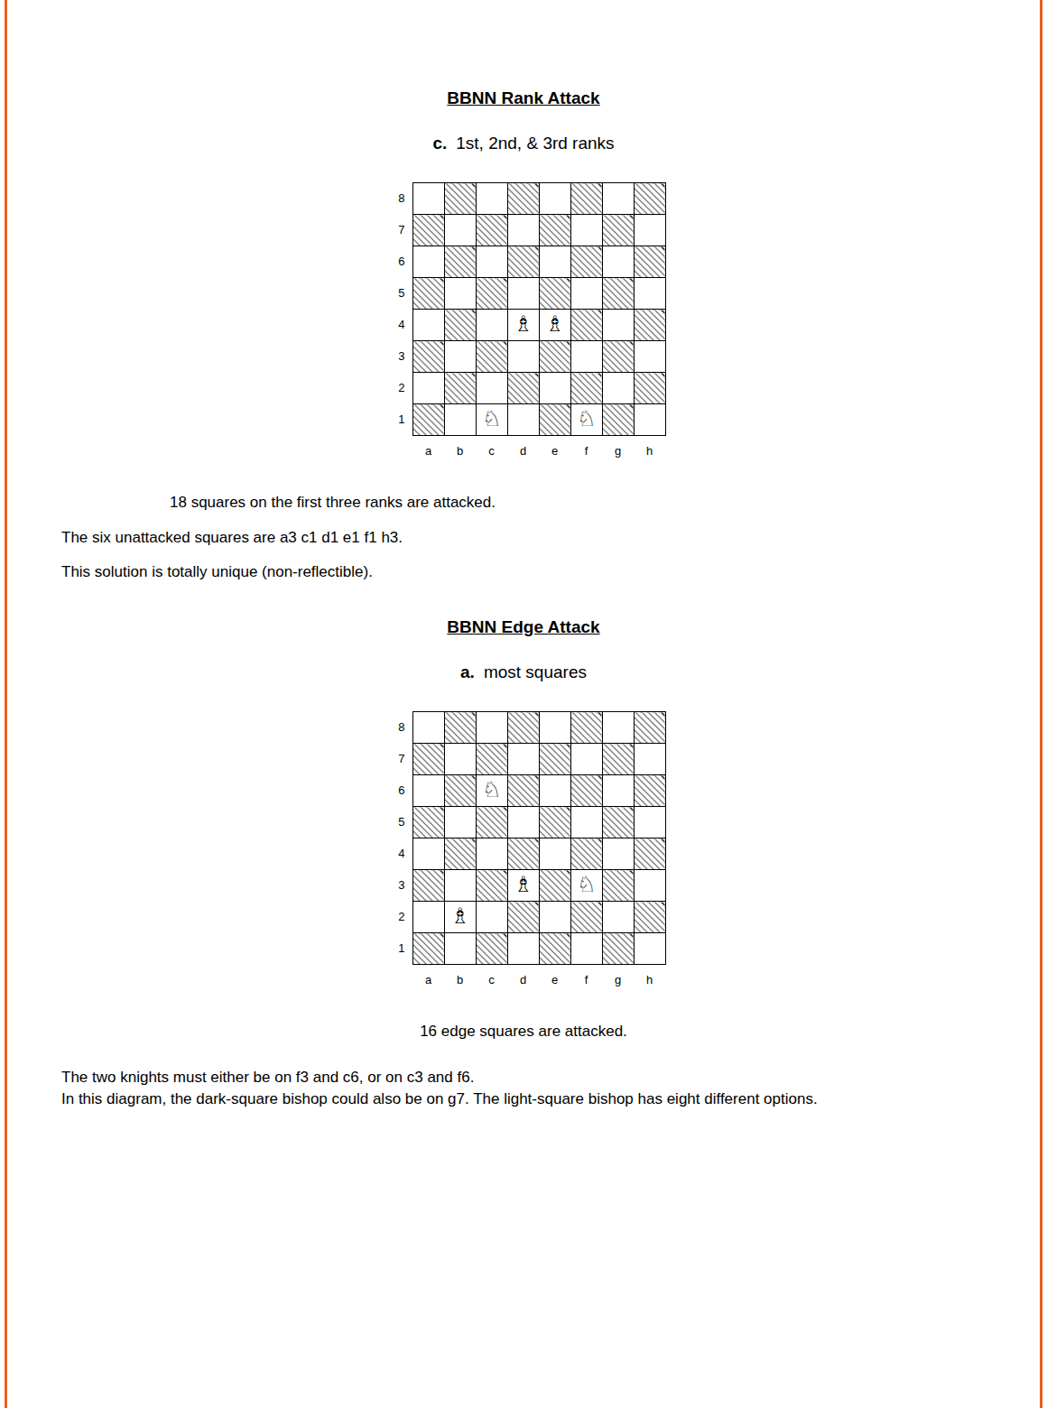BBNN Rank Attack
c. 1st, 2nd, & 3rd ranks
| 8 | | | | | | | | |
| 7 | | | | | | | | |
| 6 | | | | | | | | |
| 5 | | | | | | | | |
| 4 | | | | ♗ | ♗ | | | |
| 3 | | | | | | | | |
| 2 | | | | | | | | |
| 1 | | | ♘ | | | ♘ | | |
| | a | b | c | d | e | f | g | h |
18 squares on the first three ranks are attacked.
The six unattacked squares are a3 c1 d1 e1 f1 h3.
This solution is totally unique (non-reflectible).
BBNN Edge Attack
a. most squares
| 8 | | | | | | | | |
| 7 | | | | | | | | |
| 6 | | | ♘ | | | | | |
| 5 | | | | | | | | |
| 4 | | | | | | | | |
| 3 | | | | ♗ | | ♘ | | |
| 2 | | ♗ | | | | | | |
| 1 | | | | | | | | |
| | a | b | c | d | e | f | g | h |
16 edge squares are attacked.
The two knights must either be on f3 and c6, or on c3 and f6.
In this diagram, the dark-square bishop could also be on g7. The light-square bishop has eight different options.